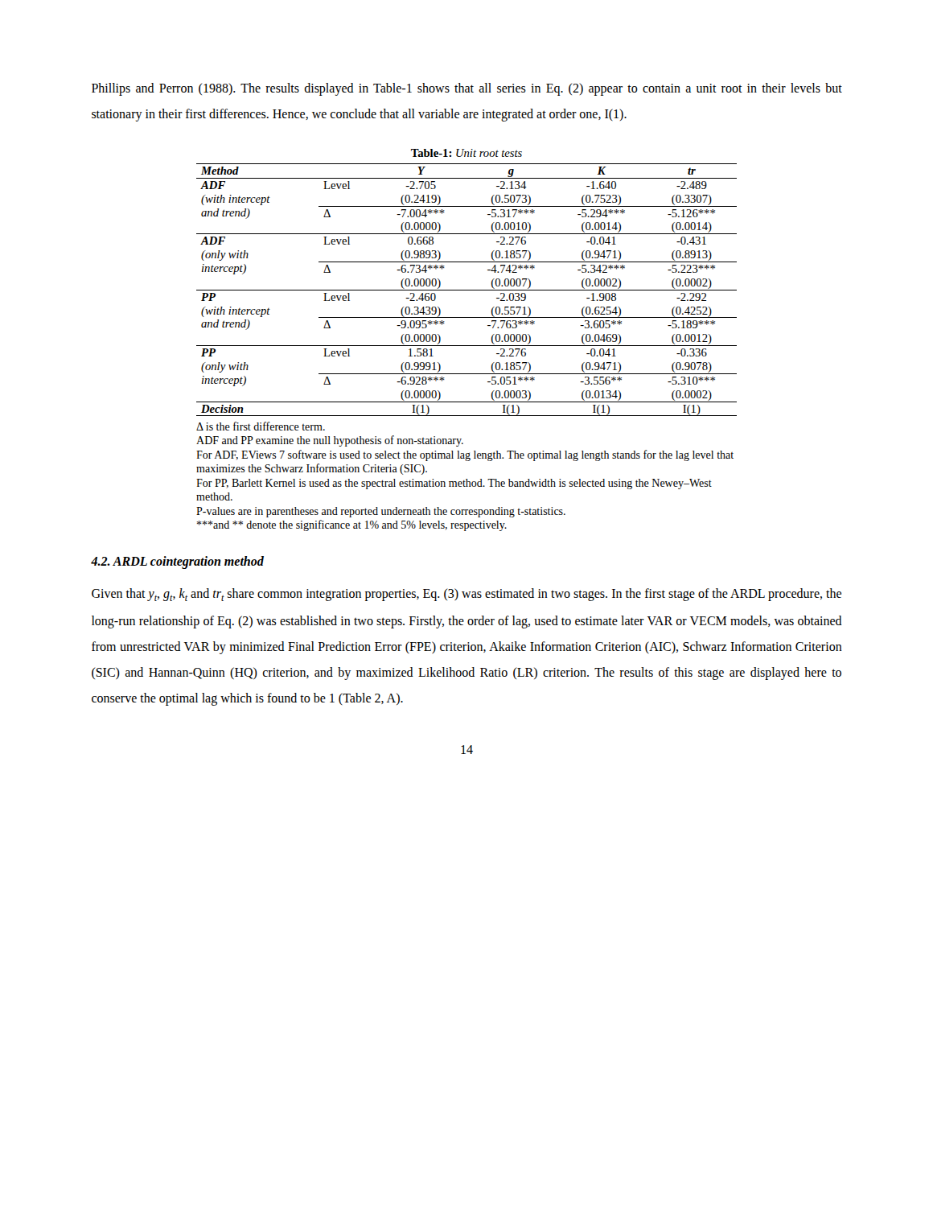Phillips and Perron (1988). The results displayed in Table-1 shows that all series in Eq. (2) appear to contain a unit root in their levels but stationary in their first differences. Hence, we conclude that all variable are integrated at order one, I(1).
Table-1: Unit root tests
| Method | Y | g | K | tr |
| --- | --- | --- | --- | --- |
| ADF (with intercept and trend) | Level | -2.705 | -2.134 | -1.640 | -2.489 |
| | (0.2419) | (0.5073) | (0.7523) | (0.3307) |
| Δ | -7.004*** | -5.317*** | -5.294*** | -5.126*** |
| | (0.0000) | (0.0010) | (0.0014) | (0.0014) |
| ADF (only with intercept) | Level | 0.668 | -2.276 | -0.041 | -0.431 |
| | (0.9893) | (0.1857) | (0.9471) | (0.8913) |
| Δ | -6.734*** | -4.742*** | -5.342*** | -5.223*** |
| | (0.0000) | (0.0007) | (0.0002) | (0.0002) |
| PP (with intercept and trend) | Level | -2.460 | -2.039 | -1.908 | -2.292 |
| | (0.3439) | (0.5571) | (0.6254) | (0.4252) |
| Δ | -9.095*** | -7.763*** | -3.605** | -5.189*** |
| | (0.0000) | (0.0000) | (0.0469) | (0.0012) |
| PP (only with intercept) | Level | 1.581 | -2.276 | -0.041 | -0.336 |
| | (0.9991) | (0.1857) | (0.9471) | (0.9078) |
| Δ | -6.928*** | -5.051*** | -3.556** | -5.310*** |
| | (0.0000) | (0.0003) | (0.0134) | (0.0002) |
| Decision | I(1) | I(1) | I(1) | I(1) |
Δ is the first difference term.
ADF and PP examine the null hypothesis of non-stationary.
For ADF, EViews 7 software is used to select the optimal lag length. The optimal lag length stands for the lag level that maximizes the Schwarz Information Criteria (SIC).
For PP, Barlett Kernel is used as the spectral estimation method. The bandwidth is selected using the Newey–West method.
P-values are in parentheses and reported underneath the corresponding t-statistics.
***and ** denote the significance at 1% and 5% levels, respectively.
4.2. ARDL cointegration method
Given that yt, gt, kt and trt share common integration properties, Eq. (3) was estimated in two stages. In the first stage of the ARDL procedure, the long-run relationship of Eq. (2) was established in two steps. Firstly, the order of lag, used to estimate later VAR or VECM models, was obtained from unrestricted VAR by minimized Final Prediction Error (FPE) criterion, Akaike Information Criterion (AIC), Schwarz Information Criterion (SIC) and Hannan-Quinn (HQ) criterion, and by maximized Likelihood Ratio (LR) criterion. The results of this stage are displayed here to conserve the optimal lag which is found to be 1 (Table 2, A).
14